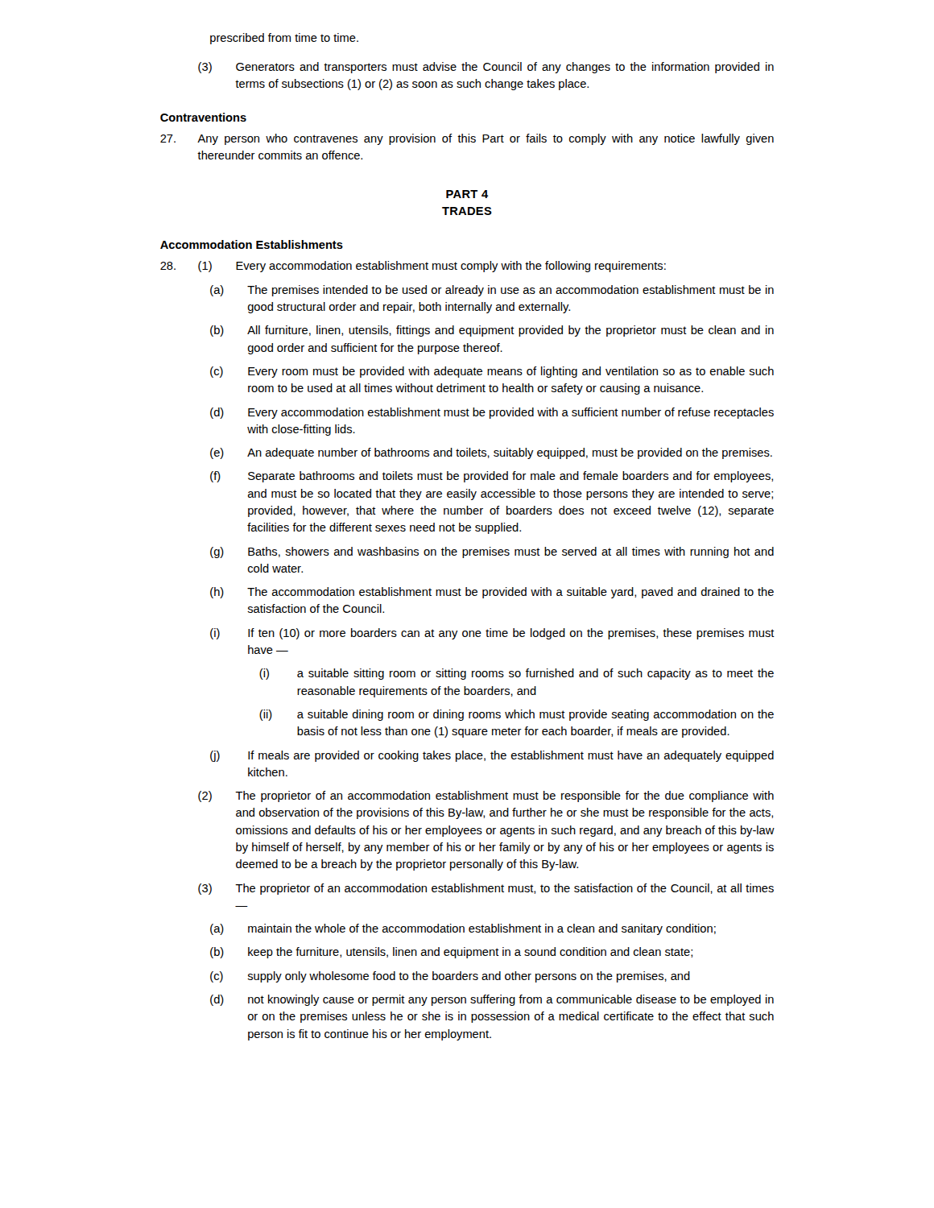prescribed from time to time.
(3)
Generators and transporters must advise the Council of any changes to the information provided in terms of subsections (1) or (2) as soon as such change takes place.
Contraventions
27.
Any person who contravenes any provision of this Part or fails to comply with any notice lawfully given thereunder commits an offence.
PART 4 TRADES
Accommodation Establishments
28.
(1)
Every accommodation establishment must comply with the following requirements:
(a)
The premises intended to be used or already in use as an accommodation establishment must be in good structural order and repair, both internally and externally.
(b)
All furniture, linen, utensils, fittings and equipment provided by the proprietor must be clean and in good order and sufficient for the purpose thereof.
(c)
Every room must be provided with adequate means of lighting and ventilation so as to enable such room to be used at all times without detriment to health or safety or causing a nuisance.
(d)
Every accommodation establishment must be provided with a sufficient number of refuse receptacles with close-fitting lids.
(e)
An adequate number of bathrooms and toilets, suitably equipped, must be provided on the premises.
(f)
Separate bathrooms and toilets must be provided for male and female boarders and for employees, and must be so located that they are easily accessible to those persons they are intended to serve; provided, however, that where the number of boarders does not exceed twelve (12), separate facilities for the different sexes need not be supplied.
(g)
Baths, showers and washbasins on the premises must be served at all times with running hot and cold water.
(h)
The accommodation establishment must be provided with a suitable yard, paved and drained to the satisfaction of the Council.
(i)
If ten (10) or more boarders can at any one time be lodged on the premises, these premises must have —
(i)
a suitable sitting room or sitting rooms so furnished and of such capacity as to meet the reasonable requirements of the boarders, and
(ii)
a suitable dining room or dining rooms which must provide seating accommodation on the basis of not less than one (1) square meter for each boarder, if meals are provided.
(j)
If meals are provided or cooking takes place, the establishment must have an adequately equipped kitchen.
(2)
The proprietor of an accommodation establishment must be responsible for the due compliance with and observation of the provisions of this By-law, and further he or she must be responsible for the acts, omissions and defaults of his or her employees or agents in such regard, and any breach of this by-law by himself of herself, by any member of his or her family or by any of his or her employees or agents is deemed to be a breach by the proprietor personally of this By-law.
(3)
The proprietor of an accommodation establishment must, to the satisfaction of the Council, at all times—
(a)
maintain the whole of the accommodation establishment in a clean and sanitary condition;
(b)
keep the furniture, utensils, linen and equipment in a sound condition and clean state;
(c)
supply only wholesome food to the boarders and other persons on the premises, and
(d)
not knowingly cause or permit any person suffering from a communicable disease to be employed in or on the premises unless he or she is in possession of a medical certificate to the effect that such person is fit to continue his or her employment.